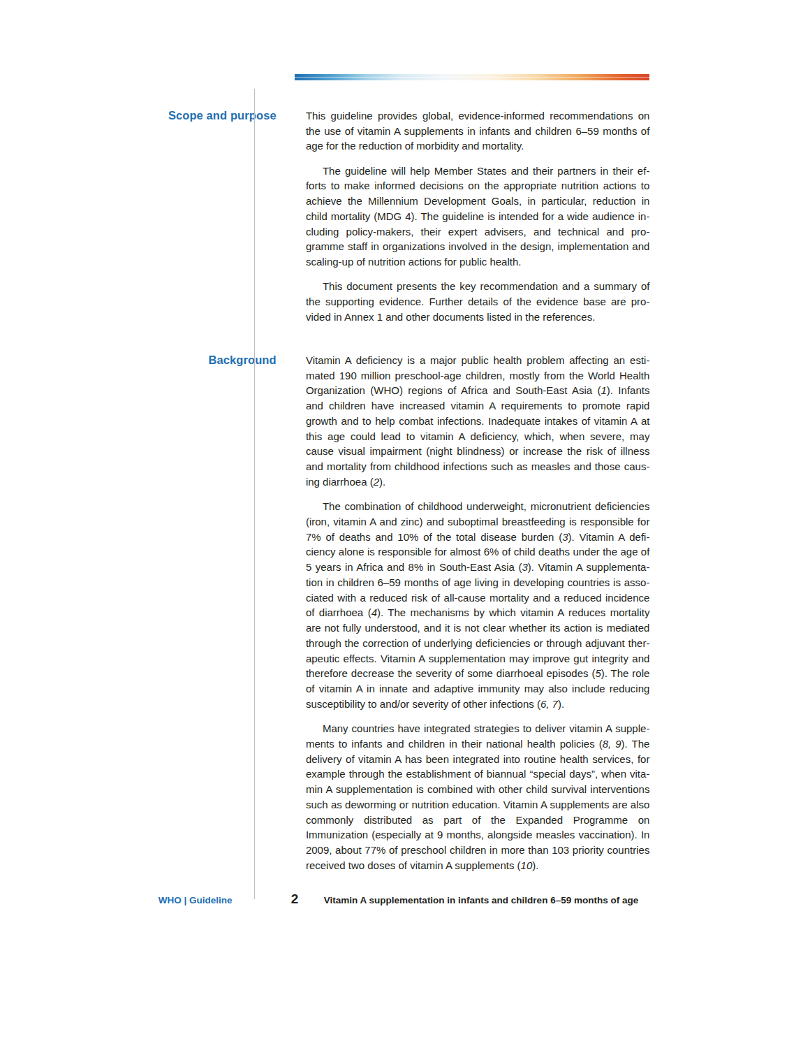Scope and purpose
This guideline provides global, evidence-informed recommendations on the use of vitamin A supplements in infants and children 6–59 months of age for the reduction of morbidity and mortality.
The guideline will help Member States and their partners in their efforts to make informed decisions on the appropriate nutrition actions to achieve the Millennium Development Goals, in particular, reduction in child mortality (MDG 4). The guideline is intended for a wide audience including policy-makers, their expert advisers, and technical and programme staff in organizations involved in the design, implementation and scaling-up of nutrition actions for public health.
This document presents the key recommendation and a summary of the supporting evidence. Further details of the evidence base are provided in Annex 1 and other documents listed in the references.
Background
Vitamin A deficiency is a major public health problem affecting an estimated 190 million preschool-age children, mostly from the World Health Organization (WHO) regions of Africa and South-East Asia (1). Infants and children have increased vitamin A requirements to promote rapid growth and to help combat infections. Inadequate intakes of vitamin A at this age could lead to vitamin A deficiency, which, when severe, may cause visual impairment (night blindness) or increase the risk of illness and mortality from childhood infections such as measles and those causing diarrhoea (2).
The combination of childhood underweight, micronutrient deficiencies (iron, vitamin A and zinc) and suboptimal breastfeeding is responsible for 7% of deaths and 10% of the total disease burden (3). Vitamin A deficiency alone is responsible for almost 6% of child deaths under the age of 5 years in Africa and 8% in South-East Asia (3). Vitamin A supplementation in children 6–59 months of age living in developing countries is associated with a reduced risk of all-cause mortality and a reduced incidence of diarrhoea (4). The mechanisms by which vitamin A reduces mortality are not fully understood, and it is not clear whether its action is mediated through the correction of underlying deficiencies or through adjuvant therapeutic effects. Vitamin A supplementation may improve gut integrity and therefore decrease the severity of some diarrhoeal episodes (5). The role of vitamin A in innate and adaptive immunity may also include reducing susceptibility to and/or severity of other infections (6, 7).
Many countries have integrated strategies to deliver vitamin A supplements to infants and children in their national health policies (8, 9). The delivery of vitamin A has been integrated into routine health services, for example through the establishment of biannual “special days”, when vitamin A supplementation is combined with other child survival interventions such as deworming or nutrition education. Vitamin A supplements are also commonly distributed as part of the Expanded Programme on Immunization (especially at 9 months, alongside measles vaccination). In 2009, about 77% of preschool children in more than 103 priority countries received two doses of vitamin A supplements (10).
WHO | Guideline
2
Vitamin A supplementation in infants and children 6–59 months of age